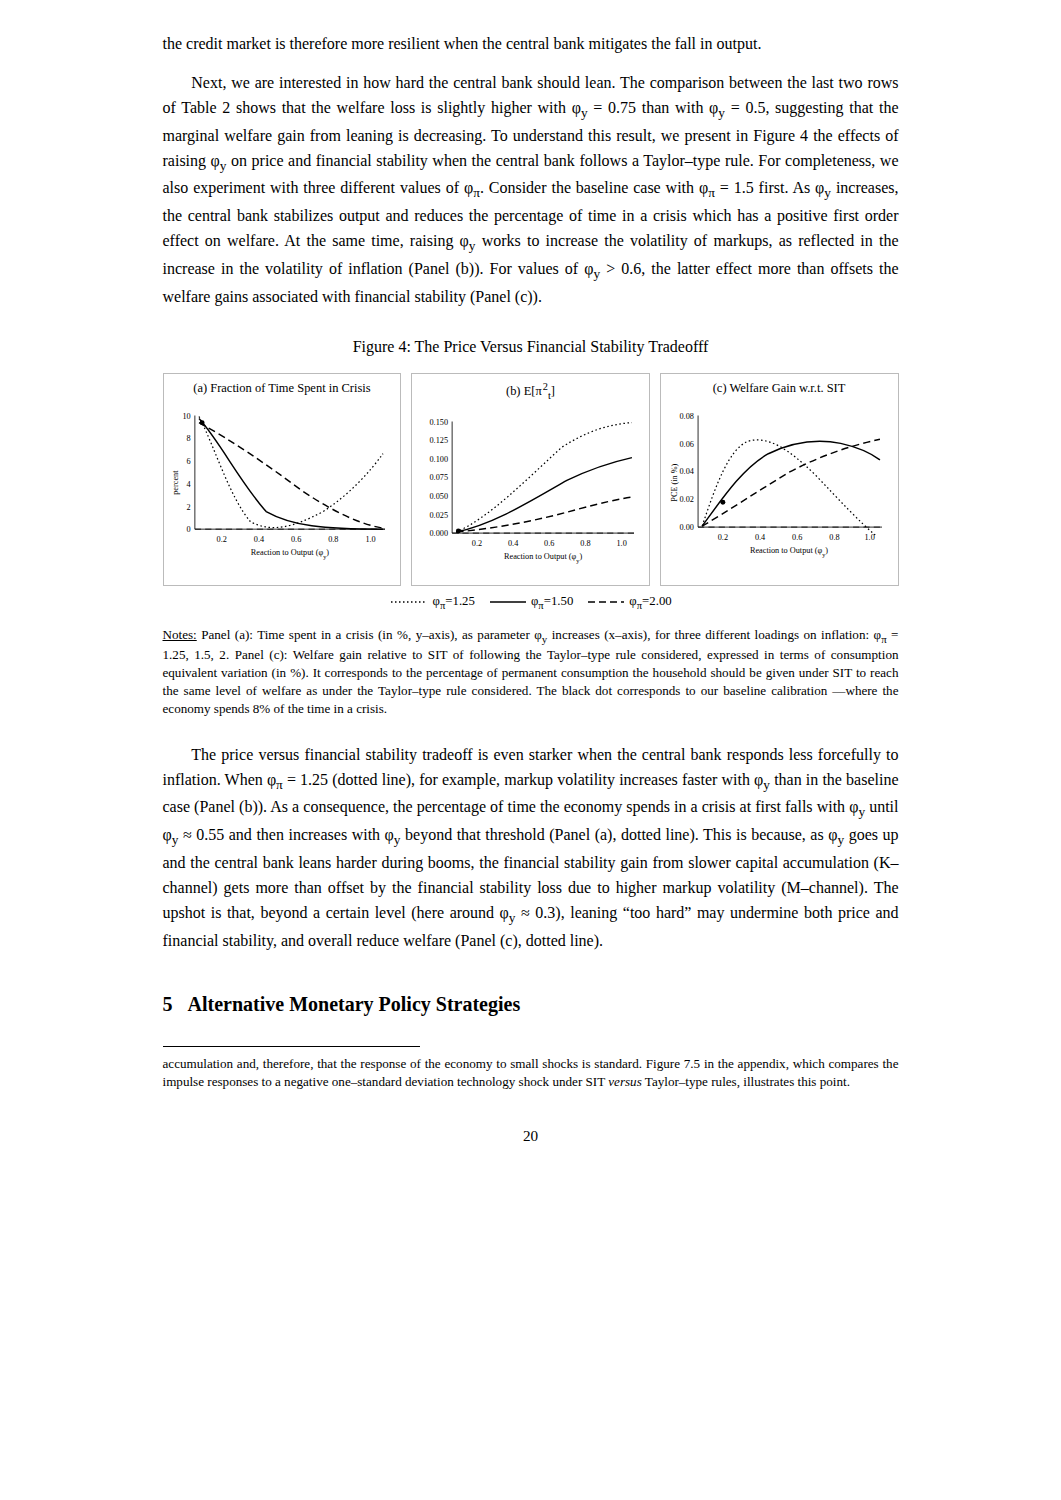the credit market is therefore more resilient when the central bank mitigates the fall in output.
Next, we are interested in how hard the central bank should lean. The comparison between the last two rows of Table 2 shows that the welfare loss is slightly higher with φy = 0.75 than with φy = 0.5, suggesting that the marginal welfare gain from leaning is decreasing. To understand this result, we present in Figure 4 the effects of raising φy on price and financial stability when the central bank follows a Taylor–type rule. For completeness, we also experiment with three different values of φπ. Consider the baseline case with φπ = 1.5 first. As φy increases, the central bank stabilizes output and reduces the percentage of time in a crisis which has a positive first order effect on welfare. At the same time, raising φy works to increase the volatility of markups, as reflected in the increase in the volatility of inflation (Panel (b)). For values of φy > 0.6, the latter effect more than offsets the welfare gains associated with financial stability (Panel (c)).
Figure 4: The Price Versus Financial Stability Tradeofff
(a) Fraction of Time Spent in Crisis
10 8 6 4 2 0 percent 0.2 0.4 0.6 0.8 1.0 Reaction to Output (φy)
(b) E[π 2t]
0.150 0.125 0.100 0.075 0.050 0.025 0.000 0.2 0.4 0.6 0.8 1.0 Reaction to Output (φy)
(c) Welfare Gain w.r.t. SIT
0.08 0.06 0.04 0.02 0.00 PCE (in %) 0.2 0.4 0.6 0.8 1.0 Reaction to Output (φy)
φπ=1.25 φπ=1.50 φπ=2.00
Notes: Panel (a): Time spent in a crisis (in %, y–axis), as parameter φy increases (x–axis), for three different loadings on inflation: φπ = 1.25, 1.5, 2. Panel (c): Welfare gain relative to SIT of following the Taylor–type rule considered, expressed in terms of consumption equivalent variation (in %). It corresponds to the percentage of permanent consumption the household should be given under SIT to reach the same level of welfare as under the Taylor–type rule considered. The black dot corresponds to our baseline calibration —where the economy spends 8% of the time in a crisis.
The price versus financial stability tradeoff is even starker when the central bank responds less forcefully to inflation. When φπ = 1.25 (dotted line), for example, markup volatility increases faster with φy than in the baseline case (Panel (b)). As a consequence, the percentage of time the economy spends in a crisis at first falls with φy until φy ≈ 0.55 and then increases with φy beyond that threshold (Panel (a), dotted line). This is because, as φy goes up and the central bank leans harder during booms, the financial stability gain from slower capital accumulation (K–channel) gets more than offset by the financial stability loss due to higher markup volatility (M–channel). The upshot is that, beyond a certain level (here around φy ≈ 0.3), leaning “too hard” may undermine both price and financial stability, and overall reduce welfare (Panel (c), dotted line).
5 Alternative Monetary Policy Strategies
accumulation and, therefore, that the response of the economy to small shocks is standard. Figure 7.5 in the appendix, which compares the impulse responses to a negative one–standard deviation technology shock under SIT versus Taylor–type rules, illustrates this point.
20